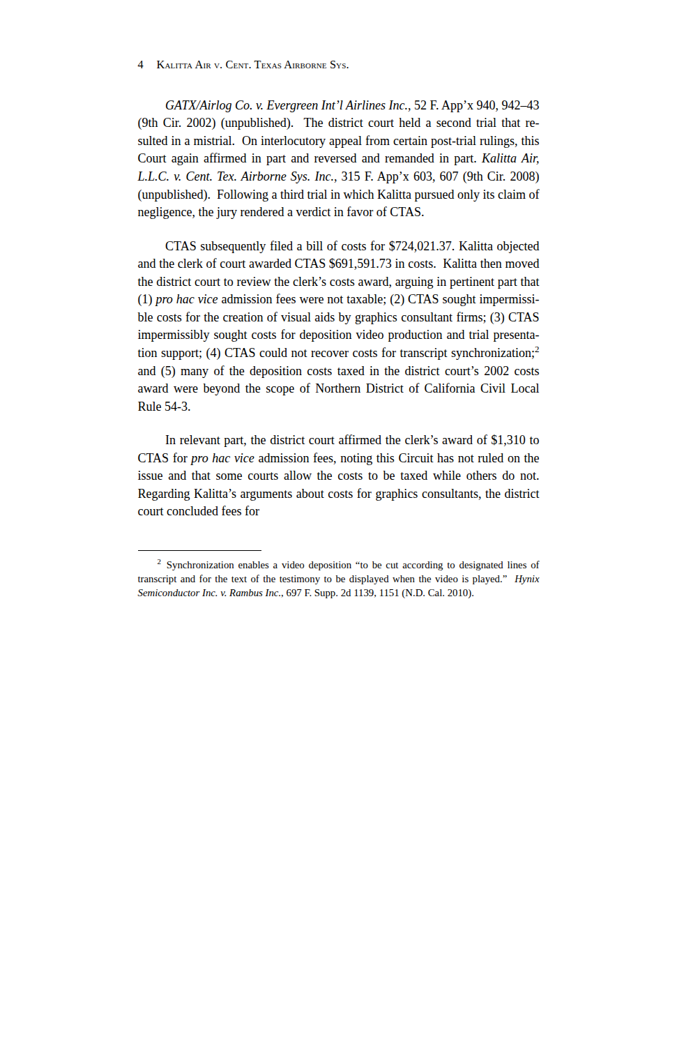4 Kalitta Air v. Cent. Texas Airborne Sys.
GATX/Airlog Co. v. Evergreen Int’l Airlines Inc., 52 F. App’x 940, 942–43 (9th Cir. 2002) (unpublished). The district court held a second trial that resulted in a mistrial. On interlocutory appeal from certain post-trial rulings, this Court again affirmed in part and reversed and remanded in part. Kalitta Air, L.L.C. v. Cent. Tex. Airborne Sys. Inc., 315 F. App’x 603, 607 (9th Cir. 2008) (unpublished). Following a third trial in which Kalitta pursued only its claim of negligence, the jury rendered a verdict in favor of CTAS.
CTAS subsequently filed a bill of costs for $724,021.37. Kalitta objected and the clerk of court awarded CTAS $691,591.73 in costs. Kalitta then moved the district court to review the clerk’s costs award, arguing in pertinent part that (1) pro hac vice admission fees were not taxable; (2) CTAS sought impermissible costs for the creation of visual aids by graphics consultant firms; (3) CTAS impermissibly sought costs for deposition video production and trial presentation support; (4) CTAS could not recover costs for transcript synchronization;2 and (5) many of the deposition costs taxed in the district court’s 2002 costs award were beyond the scope of Northern District of California Civil Local Rule 54-3.
In relevant part, the district court affirmed the clerk’s award of $1,310 to CTAS for pro hac vice admission fees, noting this Circuit has not ruled on the issue and that some courts allow the costs to be taxed while others do not. Regarding Kalitta’s arguments about costs for graphics consultants, the district court concluded fees for
2 Synchronization enables a video deposition “to be cut according to designated lines of transcript and for the text of the testimony to be displayed when the video is played.” Hynix Semiconductor Inc. v. Rambus Inc., 697 F. Supp. 2d 1139, 1151 (N.D. Cal. 2010).